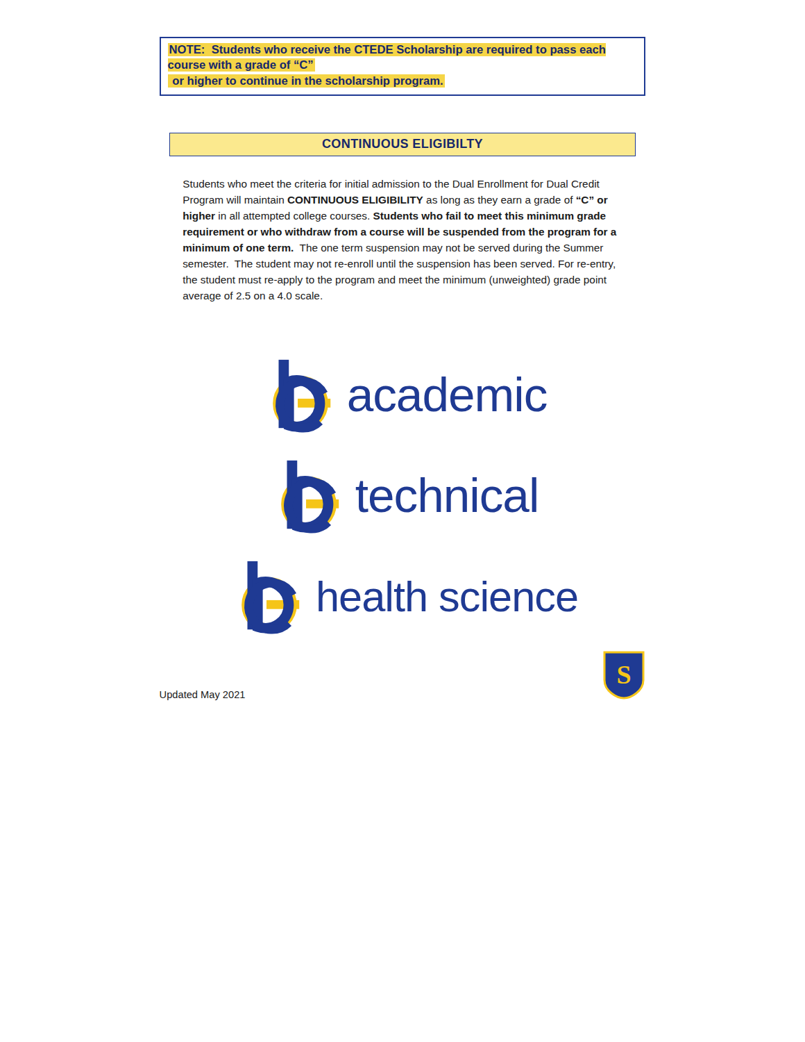NOTE: Students who receive the CTEDE Scholarship are required to pass each course with a grade of “C”
or higher to continue in the scholarship program.
CONTINUOUS ELIGIBILTY
Students who meet the criteria for initial admission to the Dual Enrollment for Dual Credit Program will maintain CONTINUOUS ELIGIBILITY as long as they earn a grade of “C” or higher in all attempted college courses. Students who fail to meet this minimum grade requirement or who withdraw from a course will be suspended from the program for a minimum of one term. The one term suspension may not be served during the Summer semester. The student may not re-enroll until the suspension has been served. For re-entry, the student must re-apply to the program and meet the minimum (unweighted) grade point average of 2.5 on a 4.0 scale.
academic
technical
health science
Updated May 2021 S